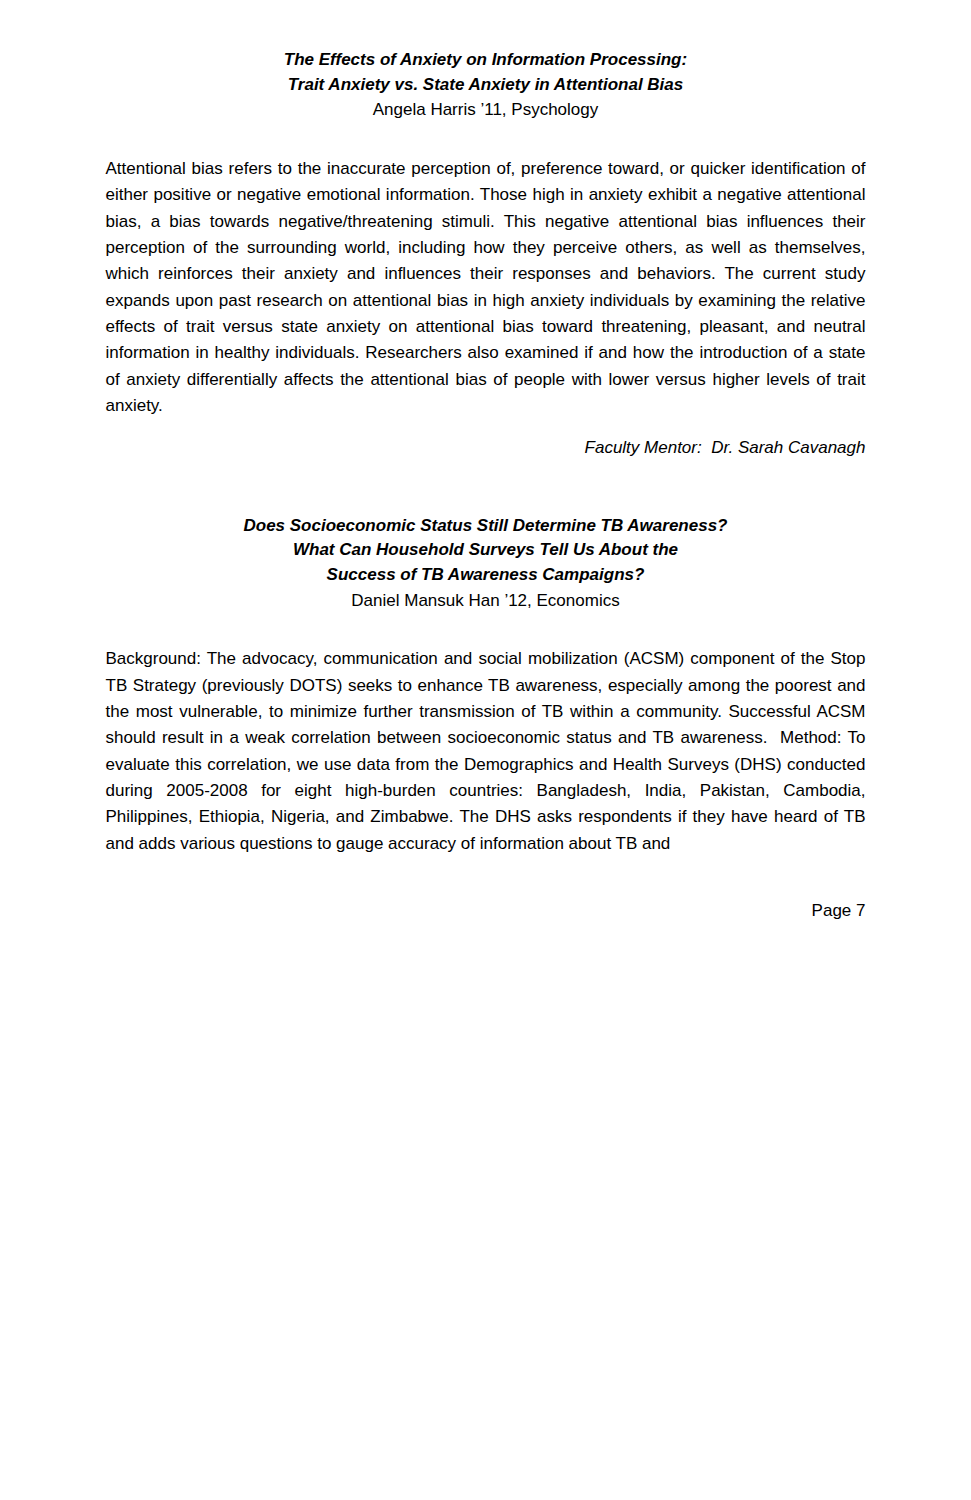The Effects of Anxiety on Information Processing:
Trait Anxiety vs. State Anxiety in Attentional Bias
Angela Harris ’11, Psychology
Attentional bias refers to the inaccurate perception of, preference toward, or quicker identification of either positive or negative emotional information. Those high in anxiety exhibit a negative attentional bias, a bias towards negative/threatening stimuli. This negative attentional bias influences their perception of the surrounding world, including how they perceive others, as well as themselves, which reinforces their anxiety and influences their responses and behaviors. The current study expands upon past research on attentional bias in high anxiety individuals by examining the relative effects of trait versus state anxiety on attentional bias toward threatening, pleasant, and neutral information in healthy individuals. Researchers also examined if and how the introduction of a state of anxiety differentially affects the attentional bias of people with lower versus higher levels of trait anxiety.
Faculty Mentor: Dr. Sarah Cavanagh
Does Socioeconomic Status Still Determine TB Awareness?
What Can Household Surveys Tell Us About the
Success of TB Awareness Campaigns?
Daniel Mansuk Han ’12, Economics
Background: The advocacy, communication and social mobilization (ACSM) component of the Stop TB Strategy (previously DOTS) seeks to enhance TB awareness, especially among the poorest and the most vulnerable, to minimize further transmission of TB within a community. Successful ACSM should result in a weak correlation between socioeconomic status and TB awareness. Method: To evaluate this correlation, we use data from the Demographics and Health Surveys (DHS) conducted during 2005-2008 for eight high-burden countries: Bangladesh, India, Pakistan, Cambodia, Philippines, Ethiopia, Nigeria, and Zimbabwe. The DHS asks respondents if they have heard of TB and adds various questions to gauge accuracy of information about TB and
Page 7